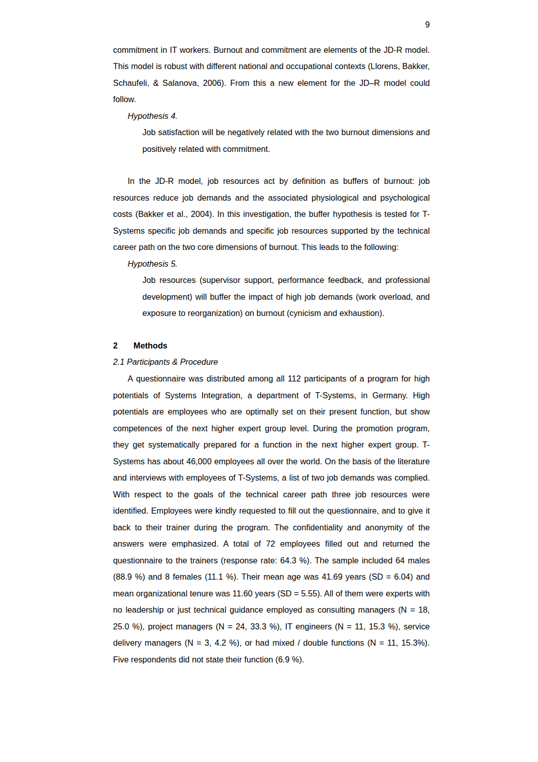9
commitment in IT workers. Burnout and commitment are elements of the JD-R model. This model is robust with different national and occupational contexts (Llorens, Bakker, Schaufeli, & Salanova, 2006). From this a new element for the JD–R model could follow.
Hypothesis 4.
Job satisfaction will be negatively related with the two burnout dimensions and positively related with commitment.
In the JD-R model, job resources act by definition as buffers of burnout: job resources reduce job demands and the associated physiological and psychological costs (Bakker et al., 2004). In this investigation, the buffer hypothesis is tested for T-Systems specific job demands and specific job resources supported by the technical career path on the two core dimensions of burnout. This leads to the following:
Hypothesis 5.
Job resources (supervisor support, performance feedback, and professional development) will buffer the impact of high job demands (work overload, and exposure to reorganization) on burnout (cynicism and exhaustion).
2 Methods
2.1 Participants & Procedure
A questionnaire was distributed among all 112 participants of a program for high potentials of Systems Integration, a department of T-Systems, in Germany. High potentials are employees who are optimally set on their present function, but show competences of the next higher expert group level. During the promotion program, they get systematically prepared for a function in the next higher expert group. T-Systems has about 46,000 employees all over the world. On the basis of the literature and interviews with employees of T-Systems, a list of two job demands was complied. With respect to the goals of the technical career path three job resources were identified. Employees were kindly requested to fill out the questionnaire, and to give it back to their trainer during the program. The confidentiality and anonymity of the answers were emphasized. A total of 72 employees filled out and returned the questionnaire to the trainers (response rate: 64.3 %). The sample included 64 males (88.9 %) and 8 females (11.1 %). Their mean age was 41.69 years (SD = 6.04) and mean organizational tenure was 11.60 years (SD = 5.55). All of them were experts with no leadership or just technical guidance employed as consulting managers (N = 18, 25.0 %), project managers (N = 24, 33.3 %), IT engineers (N = 11, 15.3 %), service delivery managers (N = 3, 4.2 %), or had mixed / double functions (N = 11, 15.3%). Five respondents did not state their function (6.9 %).